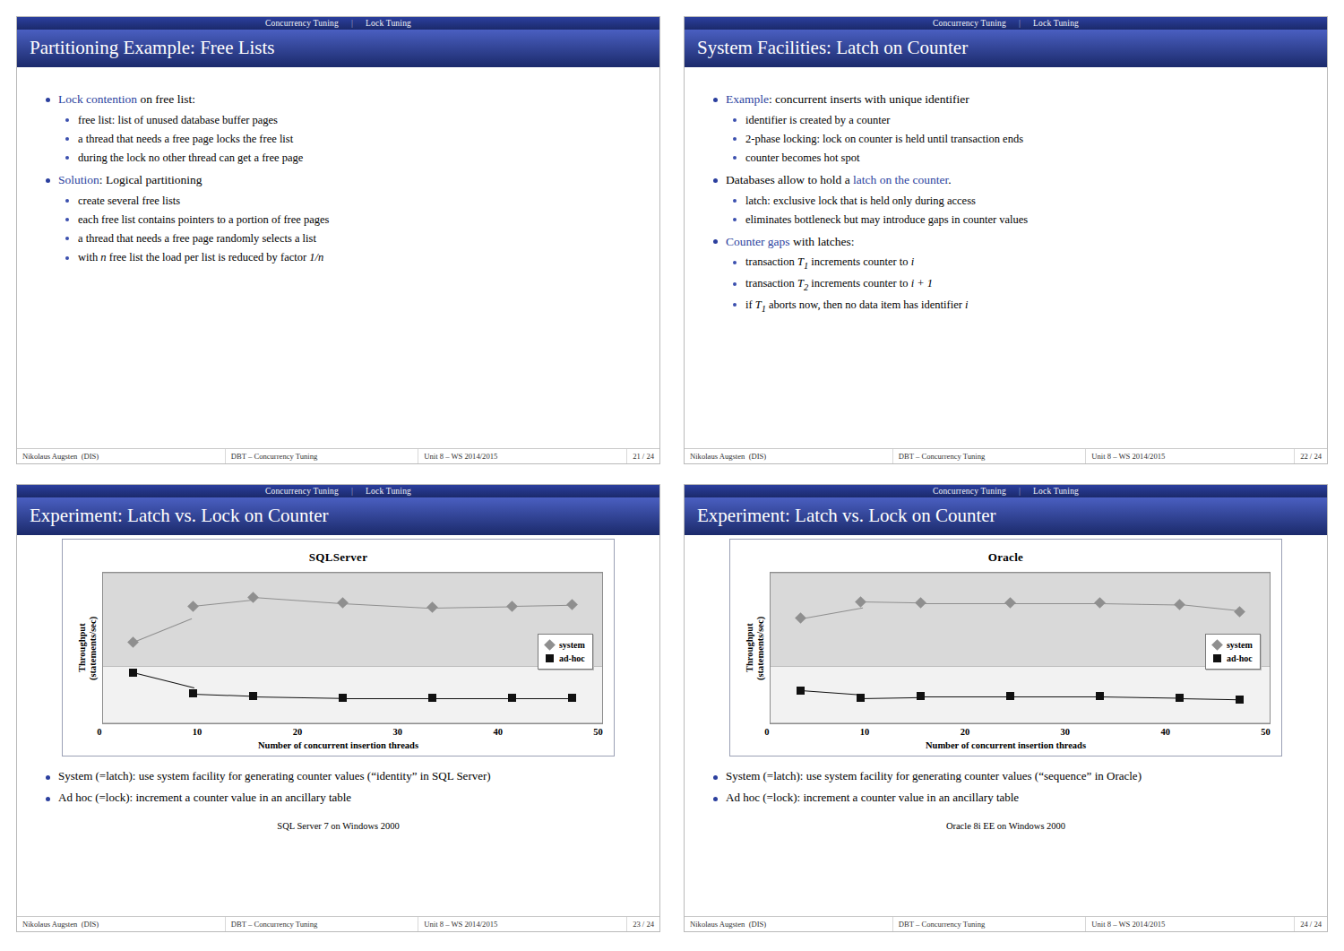Concurrency Tuning|Lock Tuning
Partitioning Example: Free Lists
Lock contention on free list:
free list: list of unused database buffer pages
a thread that needs a free page locks the free list
during the lock no other thread can get a free page
Solution: Logical partitioning
create several free lists
each free list contains pointers to a portion of free pages
a thread that needs a free page randomly selects a list
with n free list the load per list is reduced by factor 1/n
Nikolaus Augsten (DIS)
DBT – Concurrency Tuning
Unit 8 – WS 2014/2015
21 / 24
Concurrency Tuning|Lock Tuning
System Facilities: Latch on Counter
Example: concurrent inserts with unique identifier
identifier is created by a counter
2-phase locking: lock on counter is held until transaction ends
counter becomes hot spot
Databases allow to hold a latch on the counter.
latch: exclusive lock that is held only during access
eliminates bottleneck but may introduce gaps in counter values
Counter gaps with latches:
transaction T1 increments counter to i
transaction T2 increments counter to i + 1
if T1 aborts now, then no data item has identifier i
Nikolaus Augsten (DIS)
DBT – Concurrency Tuning
Unit 8 – WS 2014/2015
22 / 24
Concurrency Tuning|Lock Tuning
Experiment: Latch vs. Lock on Counter
SQLServer
Throughput
(statements/sec)
system
ad-hoc
01020304050
Number of concurrent insertion threads
System (=latch): use system facility for generating counter values (“identity” in SQL Server)
Ad hoc (=lock): increment a counter value in an ancillary table
SQL Server 7 on Windows 2000
Nikolaus Augsten (DIS)
DBT – Concurrency Tuning
Unit 8 – WS 2014/2015
23 / 24
Concurrency Tuning|Lock Tuning
Experiment: Latch vs. Lock on Counter
Oracle
Throughput
(statements/sec)
system
ad-hoc
01020304050
Number of concurrent insertion threads
System (=latch): use system facility for generating counter values (“sequence” in Oracle)
Ad hoc (=lock): increment a counter value in an ancillary table
Oracle 8i EE on Windows 2000
Nikolaus Augsten (DIS)
DBT – Concurrency Tuning
Unit 8 – WS 2014/2015
24 / 24